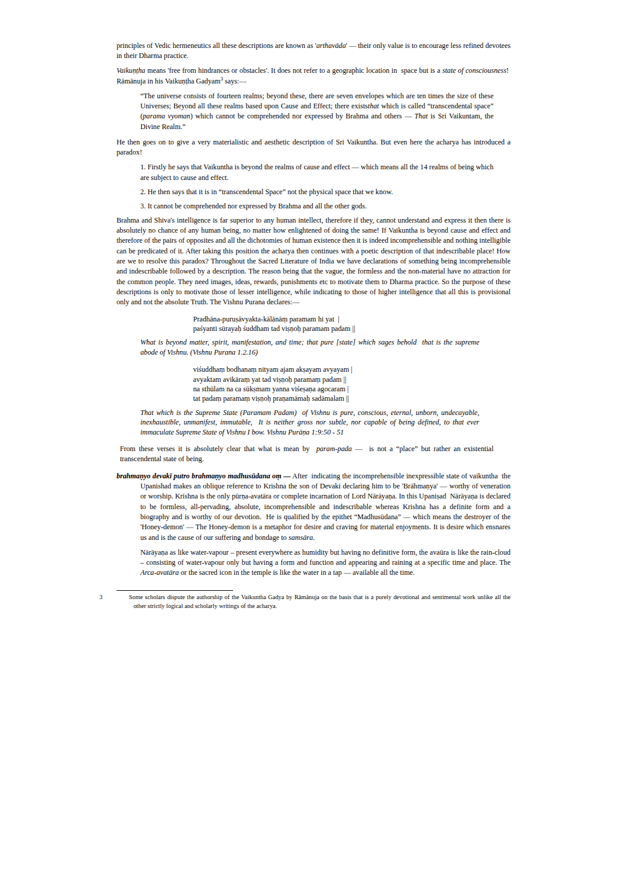principles of Vedic hermeneutics all these descriptions are known as 'arthavāda' — their only value is to encourage less refined devotees in their Dharma practice.
Vaikuṇṭha means 'free from hindrances or obstacles'. It does not refer to a geographic location in space but is a state of consciousness! Rāmānuja in his Vaikuṇṭha Gadyam3 says:—
“The universe consists of fourteen realms; beyond these, there are seven envelopes which are ten times the size of these Universes; Beyond all these realms based upon Cause and Effect; there existsthat which is called “transcendental space” (parama vyoman) which cannot be comprehended nor expressed by Brahma and others — That is Sri Vaikuntam, the Divine Realm.”
He then goes on to give a very materialistic and aesthetic description of Sri Vaikuntha. But even here the acharya has introduced a paradox!
1. Firstly he says that Vaikuntha is beyond the realms of cause and effect — which means all the 14 realms of being which are subject to cause and effect.
2. He then says that it is in “transcendental Space” not the physical space that we know.
3. It cannot be comprehended nor expressed by Brahma and all the other gods.
Brahma and Shiva's intelligence is far superior to any human intellect, therefore if they, cannot understand and express it then there is absolutely no chance of any human being, no matter how enlightened of doing the same! If Vaikuntha is beyond cause and effect and therefore of the pairs of opposites and all the dichotomies of human existence then it is indeed incomprehensible and nothing intelligible can be predicated of it. After taking this position the acharya then continues with a poetic description of that indescribable place! How are we to resolve this paradox? Throughout the Sacred Literature of India we have declarations of something being incomprehensible and indescribable followed by a description. The reason being that the vague, the formless and the non-material have no attraction for the common people. They need images, ideas, rewards, punishments etc to motivate them to Dharma practice. So the purpose of these descriptions is only to motivate those of lesser intelligence, while indicating to those of higher intelligence that all this is provisional only and not the absolute Truth. The Vishnu Purana declares:—
Pradhāna-puruṣāvyakta-kālānāṃ paramam hi yat |
paśyanti sūrayaḥ śuddham tad viṣṇoḥ paramam padam ||
What is beyond matter, spirit, manifestation, and time; that pure [state] which sages behold that is the supreme abode of Vishnu. (Vishnu Purana 1.2.16)
viśuddhaṃ bodhanaṃ nityam ajam akṣayam avyayam |
avyaktam avikāraṃ yat tad viṣṇoḥ paramaṃ padam ||
na sthūlam na ca sūkṣmam yanna viśeṣaṇa agocaram |
tat padaṃ paramaṃ viṣṇoḥ praṇamāmaḥ sadāmalam ||
That which is the Supreme State (Paramam Padam) of Vishnu is pure, conscious, eternal, unborn, undecayable, inexhaustible, unmanifest, immutable, It is neither gross nor subtle, nor capable of being defined, to that ever immaculate Supreme State of Vishnu I bow. Vishnu Purāṇa 1:9:50 - 51
From these verses it is absolutely clear that what is mean by param-pada — is not a “place” but rather an existential transcendental state of being.
brahmaṇyo devakī putro brahmaṇyo madhusūdana oṃ — After indicating the incomprehensible inexpressible state of vaikuntha the Upanishad makes an oblique reference to Krishna the son of Devaki declaring him to be 'Brāhmaṇya' — worthy of veneration or worship. Krishna is the only pūrṇa-avatāra or complete incarnation of Lord Nārāyaṇa. In this Upaniṣad Nārāyaṇa is declared to be formless, all-pervading, absolute, incomprehensible and indescribable whereas Krishna has a definite form and a biography and is worthy of our devotion. He is qualified by the epithet “Madhusūdana” — which means the destroyer of the 'Honey-demon' — The Honey-demon is a metaphor for desire and craving for material enjoyments. It is desire which ensnares us and is the cause of our suffering and bondage to samsāra.
Nārāyaṇa as like water-vapour – present everywhere as humidity but having no definitive form, the avaūra is like the rain-cloud – consisting of water-vapour only but having a form and function and appearing and raining at a specific time and place. The Arca-avatāra or the sacred icon in the temple is like the water in a tap — available all the time.
3 Some scholars dispute the authorship of the Vaikuntha Gadya by Rāmānuja on the basis that is a purely devotional and sentimental work unlike all the other strictly logical and scholarly writings of the acharya.